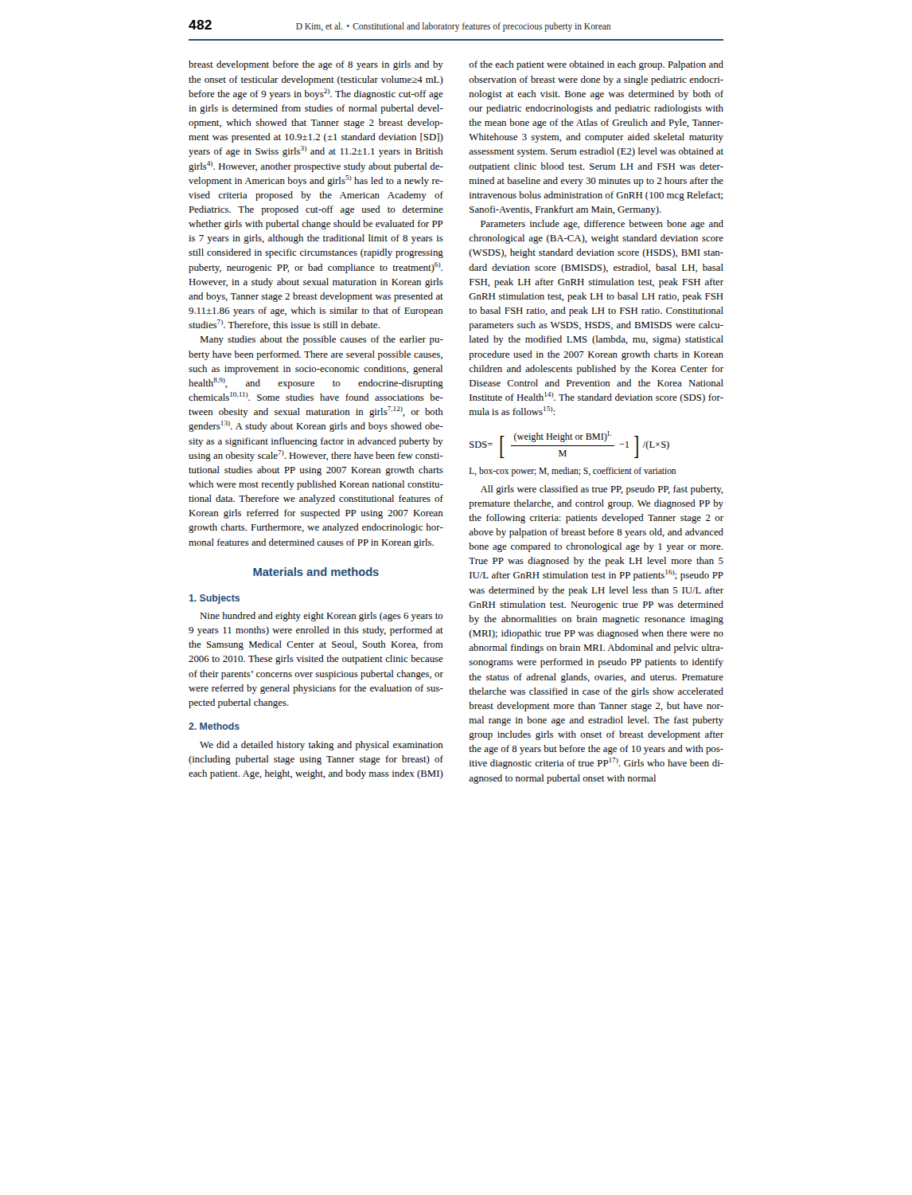482
D Kim, et al.•Constitutional and laboratory features of precocious puberty in Korean
breast development before the age of 8 years in girls and by the onset of testicular development (testicular volume≥4 mL) before the age of 9 years in boys2). The diagnostic cut-off age in girls is determined from studies of normal pubertal development, which showed that Tanner stage 2 breast development was presented at 10.9±1.2 (±1 standard deviation [SD]) years of age in Swiss girls3) and at 11.2±1.1 years in British girls4). However, another prospective study about pubertal development in American boys and girls5) has led to a newly revised criteria proposed by the American Academy of Pediatrics. The proposed cut-off age used to determine whether girls with pubertal change should be evaluated for PP is 7 years in girls, although the traditional limit of 8 years is still considered in specific circumstances (rapidly progressing puberty, neurogenic PP, or bad compliance to treatment)6). However, in a study about sexual maturation in Korean girls and boys, Tanner stage 2 breast development was presented at 9.11±1.86 years of age, which is similar to that of European studies7). Therefore, this issue is still in debate.
Many studies about the possible causes of the earlier puberty have been performed. There are several possible causes, such as improvement in socio-economic conditions, general health8,9), and exposure to endocrine-disrupting chemicals10,11). Some studies have found associations between obesity and sexual maturation in girls7,12), or both genders13). A study about Korean girls and boys showed obesity as a significant influencing factor in advanced puberty by using an obesity scale7). However, there have been few constitutional studies about PP using 2007 Korean growth charts which were most recently published Korean national constitutional data. Therefore we analyzed constitutional features of Korean girls referred for suspected PP using 2007 Korean growth charts. Furthermore, we analyzed endocrinologic hormonal features and determined causes of PP in Korean girls.
Materials and methods
1. Subjects
Nine hundred and eighty eight Korean girls (ages 6 years to 9 years 11 months) were enrolled in this study, performed at the Samsung Medical Center at Seoul, South Korea, from 2006 to 2010. These girls visited the outpatient clinic because of their parents’ concerns over suspicious pubertal changes, or were referred by general physicians for the evaluation of suspected pubertal changes.
2. Methods
We did a detailed history taking and physical examination (including pubertal stage using Tanner stage for breast) of each patient. Age, height, weight, and body mass index (BMI) of the each patient were obtained in each group. Palpation and observation of breast were done by a single pediatric endocrinologist at each visit. Bone age was determined by both of our pediatric endocrinologists and pediatric radiologists with the mean bone age of the Atlas of Greulich and Pyle, Tanner-Whitehouse 3 system, and computer aided skeletal maturity assessment system. Serum estradiol (E2) level was obtained at outpatient clinic blood test. Serum LH and FSH was determined at baseline and every 30 minutes up to 2 hours after the intravenous bolus administration of GnRH (100 mcg Relefact; Sanofi-Aventis, Frankfurt am Main, Germany).
Parameters include age, difference between bone age and chronological age (BA-CA), weight standard deviation score (WSDS), height standard deviation score (HSDS), BMI standard deviation score (BMISDS), estradiol, basal LH, basal FSH, peak LH after GnRH stimulation test, peak FSH after GnRH stimulation test, peak LH to basal LH ratio, peak FSH to basal FSH ratio, and peak LH to FSH ratio. Constitutional parameters such as WSDS, HSDS, and BMISDS were calculated by the modified LMS (lambda, mu, sigma) statistical procedure used in the 2007 Korean growth charts in Korean children and adolescents published by the Korea Center for Disease Control and Prevention and the Korea National Institute of Health14). The standard deviation score (SDS) formula is as follows15):
SDS= [ (weight Height or BMI)L M −1 ] /(L×S)
L, box-cox power; M, median; S, coefficient of variation
All girls were classified as true PP, pseudo PP, fast puberty, premature thelarche, and control group. We diagnosed PP by the following criteria: patients developed Tanner stage 2 or above by palpation of breast before 8 years old, and advanced bone age compared to chronological age by 1 year or more. True PP was diagnosed by the peak LH level more than 5 IU/L after GnRH stimulation test in PP patients16); pseudo PP was determined by the peak LH level less than 5 IU/L after GnRH stimulation test. Neurogenic true PP was determined by the abnormalities on brain magnetic resonance imaging (MRI); idiopathic true PP was diagnosed when there were no abnormal findings on brain MRI. Abdominal and pelvic ultrasonograms were performed in pseudo PP patients to identify the status of adrenal glands, ovaries, and uterus. Premature thelarche was classified in case of the girls show accelerated breast development more than Tanner stage 2, but have normal range in bone age and estradiol level. The fast puberty group includes girls with onset of breast development after the age of 8 years but before the age of 10 years and with positive diagnostic criteria of true PP17). Girls who have been diagnosed to normal pubertal onset with normal